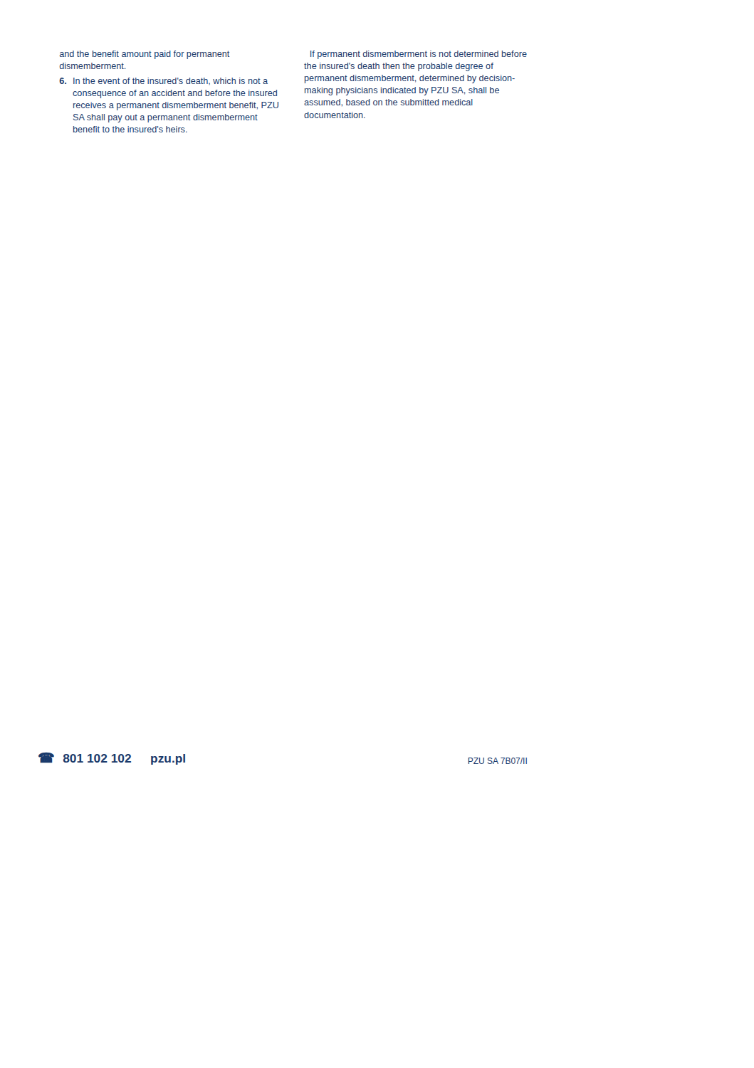and the benefit amount paid for permanent dismemberment.
6. In the event of the insured's death, which is not a consequence of an accident and before the insured receives a permanent dismemberment benefit, PZU SA shall pay out a permanent dismemberment benefit to the insured's heirs.
If permanent dismemberment is not determined before the insured's death then the probable degree of permanent dismemberment, determined by decision-making physicians indicated by PZU SA, shall be assumed, based on the submitted medical documentation.
☎ 801 102 102 pzu.pl
PZU SA 7B07/II